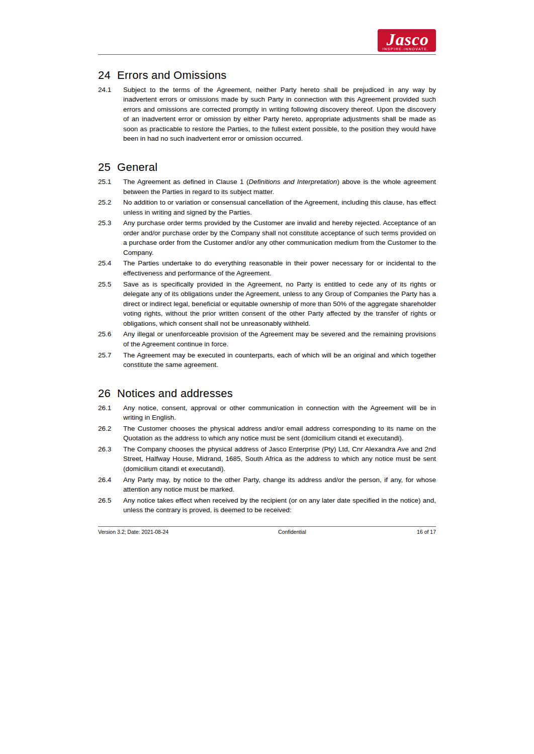JascoINSPIRE.INNOVATE.
24 Errors and Omissions
24.1 Subject to the terms of the Agreement, neither Party hereto shall be prejudiced in any way by inadvertent errors or omissions made by such Party in connection with this Agreement provided such errors and omissions are corrected promptly in writing following discovery thereof. Upon the discovery of an inadvertent error or omission by either Party hereto, appropriate adjustments shall be made as soon as practicable to restore the Parties, to the fullest extent possible, to the position they would have been in had no such inadvertent error or omission occurred.
25 General
25.1 The Agreement as defined in Clause 1 (Definitions and Interpretation) above is the whole agreement between the Parties in regard to its subject matter.
25.2 No addition to or variation or consensual cancellation of the Agreement, including this clause, has effect unless in writing and signed by the Parties.
25.3 Any purchase order terms provided by the Customer are invalid and hereby rejected. Acceptance of an order and/or purchase order by the Company shall not constitute acceptance of such terms provided on a purchase order from the Customer and/or any other communication medium from the Customer to the Company.
25.4 The Parties undertake to do everything reasonable in their power necessary for or incidental to the effectiveness and performance of the Agreement.
25.5 Save as is specifically provided in the Agreement, no Party is entitled to cede any of its rights or delegate any of its obligations under the Agreement, unless to any Group of Companies the Party has a direct or indirect legal, beneficial or equitable ownership of more than 50% of the aggregate shareholder voting rights, without the prior written consent of the other Party affected by the transfer of rights or obligations, which consent shall not be unreasonably withheld.
25.6 Any illegal or unenforceable provision of the Agreement may be severed and the remaining provisions of the Agreement continue in force.
25.7 The Agreement may be executed in counterparts, each of which will be an original and which together constitute the same agreement.
26 Notices and addresses
26.1 Any notice, consent, approval or other communication in connection with the Agreement will be in writing in English.
26.2 The Customer chooses the physical address and/or email address corresponding to its name on the Quotation as the address to which any notice must be sent (domicilium citandi et executandi).
26.3 The Company chooses the physical address of Jasco Enterprise (Pty) Ltd, Cnr Alexandra Ave and 2nd Street, Halfway House, Midrand, 1685, South Africa as the address to which any notice must be sent (domicilium citandi et executandi).
26.4 Any Party may, by notice to the other Party, change its address and/or the person, if any, for whose attention any notice must be marked.
26.5 Any notice takes effect when received by the recipient (or on any later date specified in the notice) and, unless the contrary is proved, is deemed to be received:
Version 3.2; Date: 2021-08-24
Confidential
16 of 17